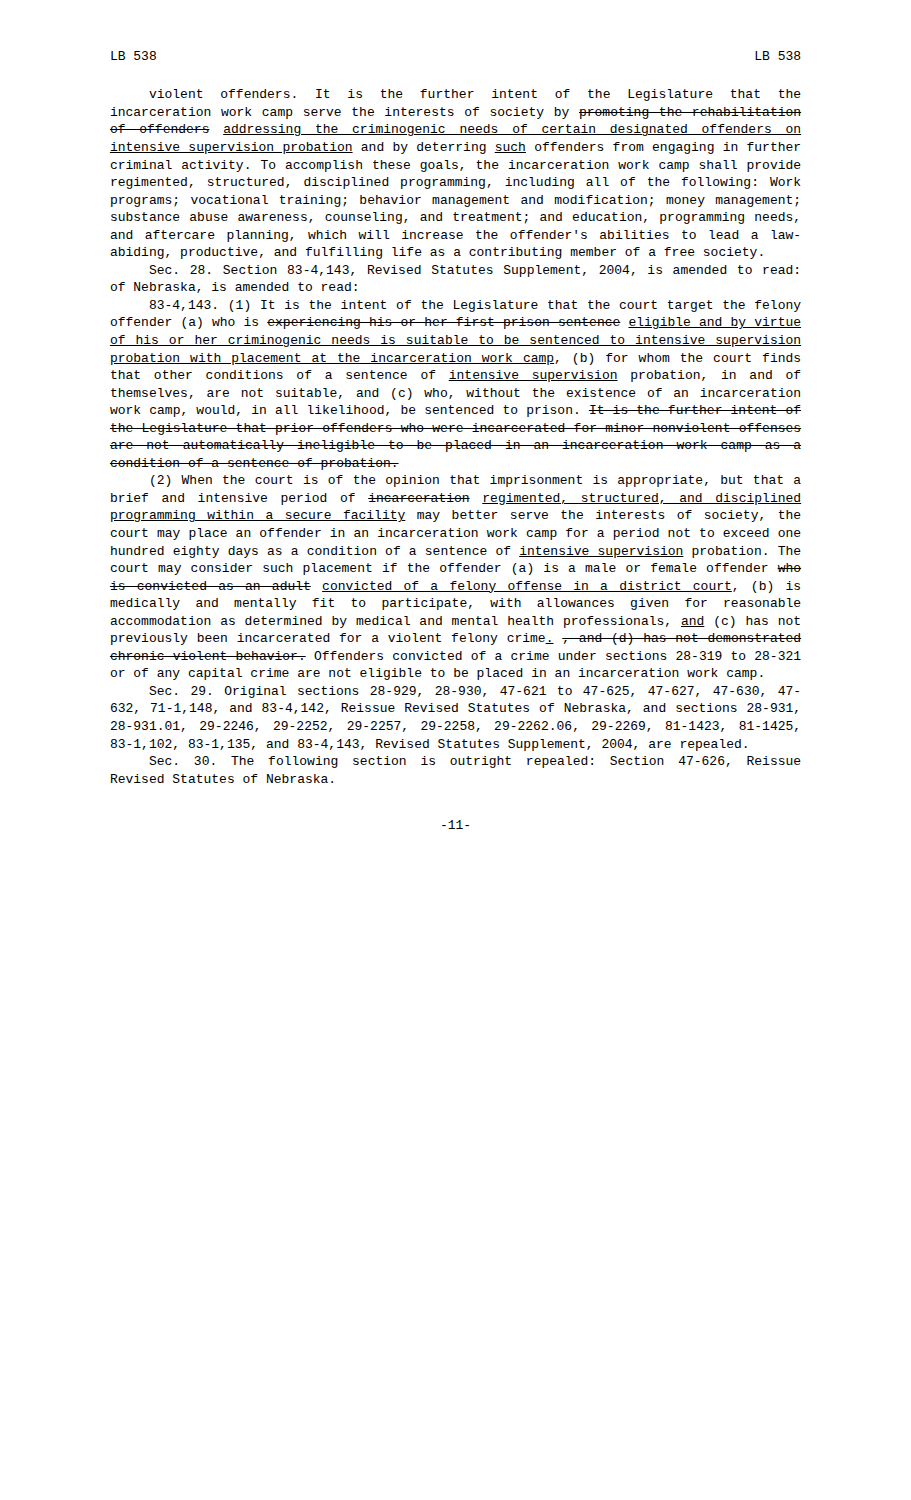LB 538 LB 538
violent offenders. It is the further intent of the Legislature that the incarceration work camp serve the interests of society by promoting the rehabilitation of offenders addressing the criminogenic needs of certain designated offenders on intensive supervision probation and by deterring such offenders from engaging in further criminal activity. To accomplish these goals, the incarceration work camp shall provide regimented, structured, disciplined programming, including all of the following: Work programs; vocational training; behavior management and modification; money management; substance abuse awareness, counseling, and treatment; and education, programming needs, and aftercare planning, which will increase the offender's abilities to lead a law-abiding, productive, and fulfilling life as a contributing member of a free society.
Sec. 28. Section 83-4,143, Revised Statutes Supplement, 2004, is amended to read: of Nebraska, is amended to read:
83-4,143. (1) It is the intent of the Legislature that the court target the felony offender (a) who is experiencing his or her first prison sentence eligible and by virtue of his or her criminogenic needs is suitable to be sentenced to intensive supervision probation with placement at the incarceration work camp, (b) for whom the court finds that other conditions of a sentence of intensive supervision probation, in and of themselves, are not suitable, and (c) who, without the existence of an incarceration work camp, would, in all likelihood, be sentenced to prison. It is the further intent of the Legislature that prior offenders who were incarcerated for minor nonviolent offenses are not automatically ineligible to be placed in an incarceration work camp as a condition of a sentence of probation.
(2) When the court is of the opinion that imprisonment is appropriate, but that a brief and intensive period of incarceration regimented, structured, and disciplined programming within a secure facility may better serve the interests of society, the court may place an offender in an incarceration work camp for a period not to exceed one hundred eighty days as a condition of a sentence of intensive supervision probation. The court may consider such placement if the offender (a) is a male or female offender who is convicted as an adult convicted of a felony offense in a district court, (b) is medically and mentally fit to participate, with allowances given for reasonable accommodation as determined by medical and mental health professionals, and (c) has not previously been incarcerated for a violent felony crime. , and (d) has not demonstrated chronic violent behavior. Offenders convicted of a crime under sections 28-319 to 28-321 or of any capital crime are not eligible to be placed in an incarceration work camp.
Sec. 29. Original sections 28-929, 28-930, 47-621 to 47-625, 47-627, 47-630, 47-632, 71-1,148, and 83-4,142, Reissue Revised Statutes of Nebraska, and sections 28-931, 28-931.01, 29-2246, 29-2252, 29-2257, 29-2258, 29-2262.06, 29-2269, 81-1423, 81-1425, 83-1,102, 83-1,135, and 83-4,143, Revised Statutes Supplement, 2004, are repealed.
Sec. 30. The following section is outright repealed: Section 47-626, Reissue Revised Statutes of Nebraska.
-11-